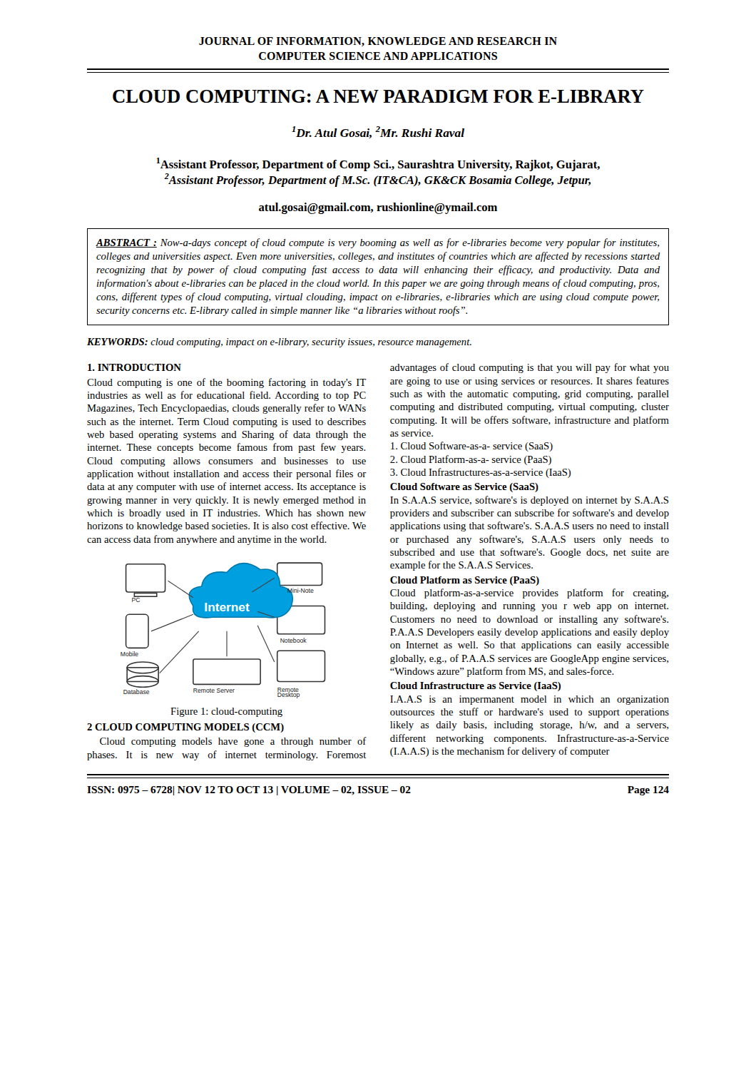JOURNAL OF INFORMATION, KNOWLEDGE AND RESEARCH IN
COMPUTER SCIENCE AND APPLICATIONS
CLOUD COMPUTING: A NEW PARADIGM FOR E-LIBRARY
1Dr. Atul Gosai, 2Mr. Rushi Raval
1Assistant Professor, Department of Comp Sci., Saurashtra University, Rajkot, Gujarat,
2Assistant Professor, Department of M.Sc. (IT&CA), GK&CK Bosamia College, Jetpur,
atul.gosai@gmail.com, rushionline@ymail.com
ABSTRACT : Now-a-days concept of cloud compute is very booming as well as for e-libraries become very popular for institutes, colleges and universities aspect. Even more universities, colleges, and institutes of countries which are affected by recessions started recognizing that by power of cloud computing fast access to data will enhancing their efficacy, and productivity. Data and information's about e-libraries can be placed in the cloud world. In this paper we are going through means of cloud computing, pros, cons, different types of cloud computing, virtual clouding, impact on e-libraries, e-libraries which are using cloud compute power, security concerns etc. E-library called in simple manner like “a libraries without roofs”.
KEYWORDS: cloud computing, impact on e-library, security issues, resource management.
1. INTRODUCTION
Cloud computing is one of the booming factoring in today's IT industries as well as for educational field. According to top PC Magazines, Tech Encyclopaedias, clouds generally refer to WANs such as the internet. Term Cloud computing is used to describes web based operating systems and Sharing of data through the internet. These concepts become famous from past few years. Cloud computing allows consumers and businesses to use application without installation and access their personal files or data at any computer with use of internet access. Its acceptance is growing manner in very quickly. It is newly emerged method in which is broadly used in IT industries. Which has shown new horizons to knowledge based societies. It is also cost effective. We can access data from anywhere and anytime in the world.
Figure 1: cloud-computing
2 CLOUD COMPUTING MODELS (CCM)
Cloud computing models have gone a through number of phases. It is new way of internet terminology. Foremost advantages of cloud computing is that you will pay for what you are going to use or using services or resources. It shares features such as with the automatic computing, grid computing, parallel computing and distributed computing, virtual computing, cluster computing. It will be offers software, infrastructure and platform as service.
1. Cloud Software-as-a- service (SaaS)
2. Cloud Platform-as-a- service (PaaS)
3. Cloud Infrastructures-as-a-service (IaaS)
Cloud Software as Service (SaaS)
In S.A.A.S service, software's is deployed on internet by S.A.A.S providers and subscriber can subscribe for software's and develop applications using that software's. S.A.A.S users no need to install or purchased any software's, S.A.A.S users only needs to subscribed and use that software's. Google docs, net suite are example for the S.A.A.S Services.
Cloud Platform as Service (PaaS)
Cloud platform-as-a-service provides platform for creating, building, deploying and running you r web app on internet. Customers no need to download or installing any software's. P.A.A.S Developers easily develop applications and easily deploy on Internet as well. So that applications can easily accessible globally, e.g., of P.A.A.S services are GoogleApp engine services, “Windows azure” platform from MS, and sales-force.
Cloud Infrastructure as Service (IaaS)
I.A.A.S is an impermanent model in which an organization outsources the stuff or hardware's used to support operations likely as daily basis, including storage, h/w, and a servers, different networking components. Infrastructure-as-a-Service (I.A.A.S) is the mechanism for delivery of computer
ISSN: 0975 – 6728| NOV 12 TO OCT 13 | VOLUME – 02, ISSUE – 02 Page 124